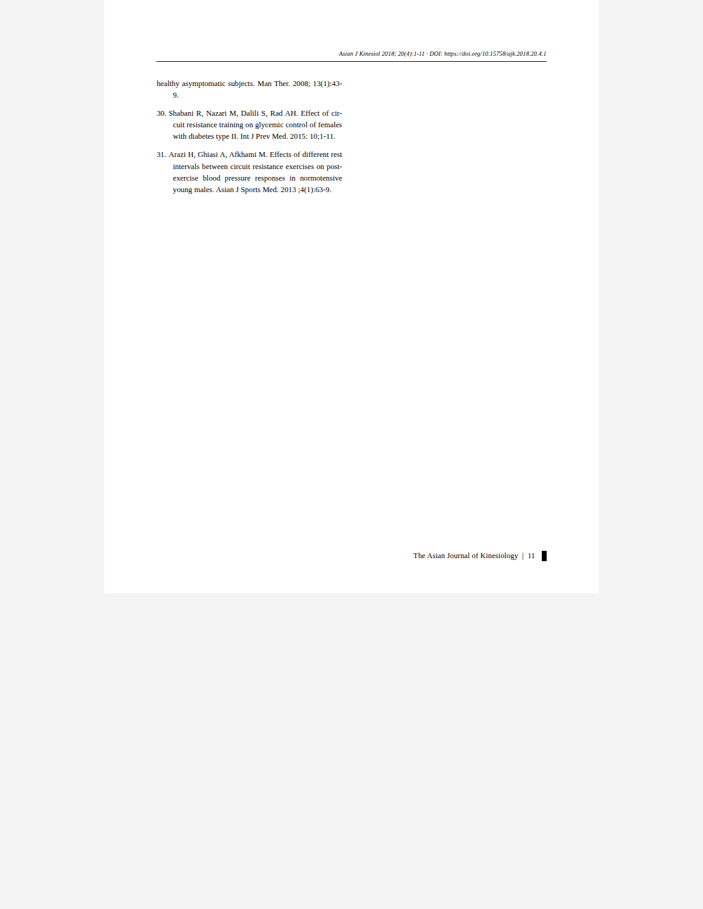Asian J Kinesiol 2018; 20(4):1-11 · DOI: https://doi.org/10.15758/ajk.2018.20.4.1
healthy asymptomatic subjects. Man Ther. 2008; 13(1):43-9.
30. Shabani R, Nazari M, Dalili S, Rad AH. Effect of circuit resistance training on glycemic control of females with diabetes type II. Int J Prev Med. 2015: 10;1-11.
31. Arazi H, Ghiasi A, Afkhami M. Effects of different rest intervals between circuit resistance exercises on post-exercise blood pressure responses in normotensive young males. Asian J Sports Med. 2013 ;4(1):63-9.
The Asian Journal of Kinesiology | 11